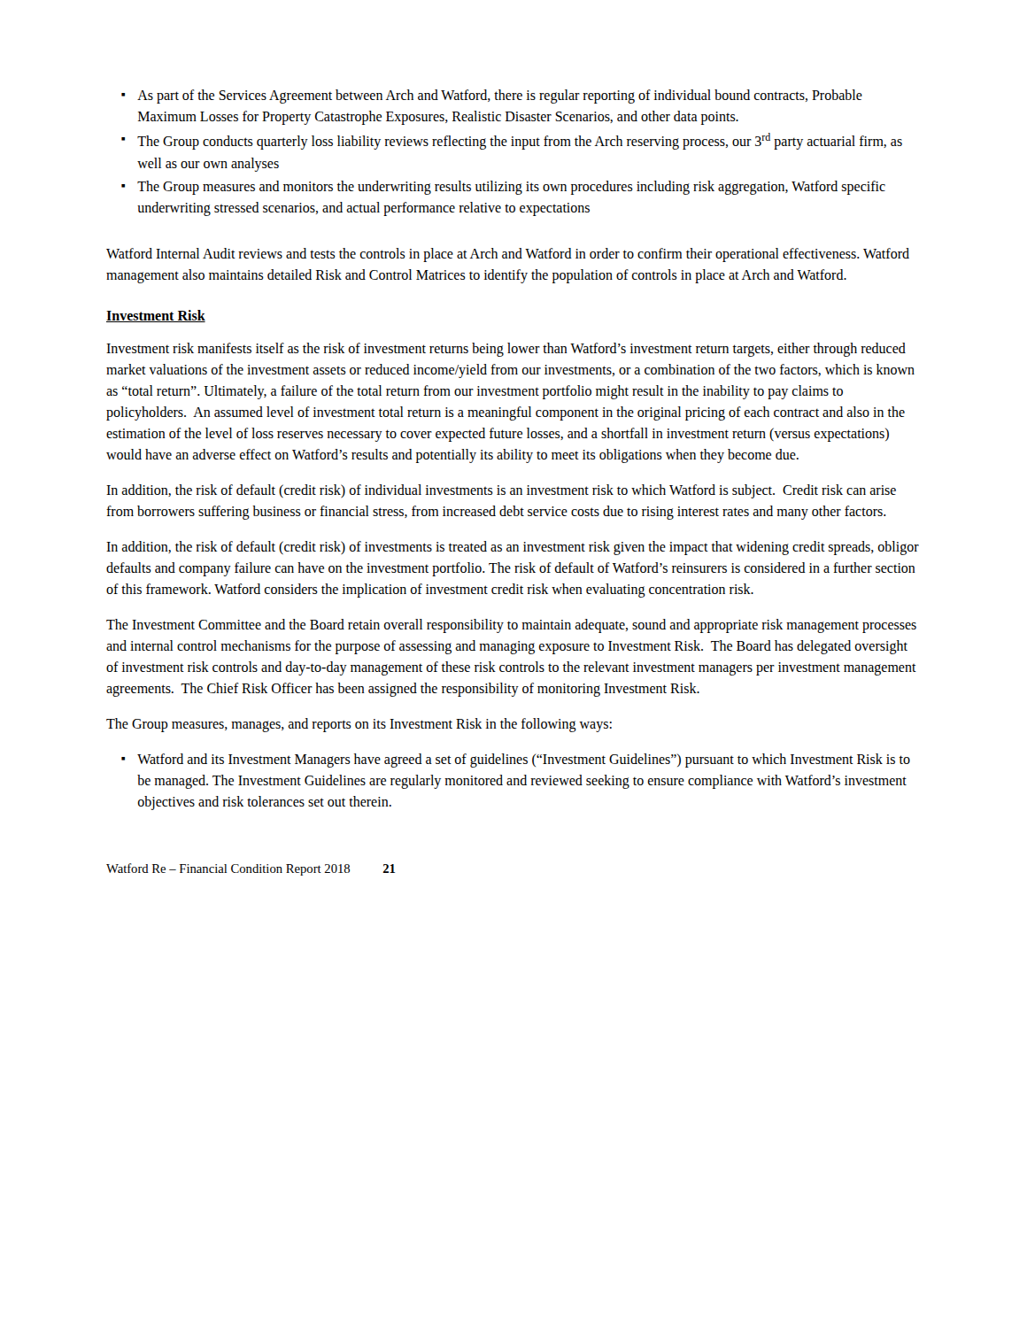As part of the Services Agreement between Arch and Watford, there is regular reporting of individual bound contracts, Probable Maximum Losses for Property Catastrophe Exposures, Realistic Disaster Scenarios, and other data points.
The Group conducts quarterly loss liability reviews reflecting the input from the Arch reserving process, our 3rd party actuarial firm, as well as our own analyses
The Group measures and monitors the underwriting results utilizing its own procedures including risk aggregation, Watford specific underwriting stressed scenarios, and actual performance relative to expectations
Watford Internal Audit reviews and tests the controls in place at Arch and Watford in order to confirm their operational effectiveness. Watford management also maintains detailed Risk and Control Matrices to identify the population of controls in place at Arch and Watford.
Investment Risk
Investment risk manifests itself as the risk of investment returns being lower than Watford’s investment return targets, either through reduced market valuations of the investment assets or reduced income/yield from our investments, or a combination of the two factors, which is known as “total return”. Ultimately, a failure of the total return from our investment portfolio might result in the inability to pay claims to policyholders. An assumed level of investment total return is a meaningful component in the original pricing of each contract and also in the estimation of the level of loss reserves necessary to cover expected future losses, and a shortfall in investment return (versus expectations) would have an adverse effect on Watford’s results and potentially its ability to meet its obligations when they become due.
In addition, the risk of default (credit risk) of individual investments is an investment risk to which Watford is subject. Credit risk can arise from borrowers suffering business or financial stress, from increased debt service costs due to rising interest rates and many other factors.
In addition, the risk of default (credit risk) of investments is treated as an investment risk given the impact that widening credit spreads, obligor defaults and company failure can have on the investment portfolio. The risk of default of Watford’s reinsurers is considered in a further section of this framework. Watford considers the implication of investment credit risk when evaluating concentration risk.
The Investment Committee and the Board retain overall responsibility to maintain adequate, sound and appropriate risk management processes and internal control mechanisms for the purpose of assessing and managing exposure to Investment Risk. The Board has delegated oversight of investment risk controls and day-to-day management of these risk controls to the relevant investment managers per investment management agreements. The Chief Risk Officer has been assigned the responsibility of monitoring Investment Risk.
The Group measures, manages, and reports on its Investment Risk in the following ways:
Watford and its Investment Managers have agreed a set of guidelines (“Investment Guidelines”) pursuant to which Investment Risk is to be managed. The Investment Guidelines are regularly monitored and reviewed seeking to ensure compliance with Watford’s investment objectives and risk tolerances set out therein.
Watford Re – Financial Condition Report 201821